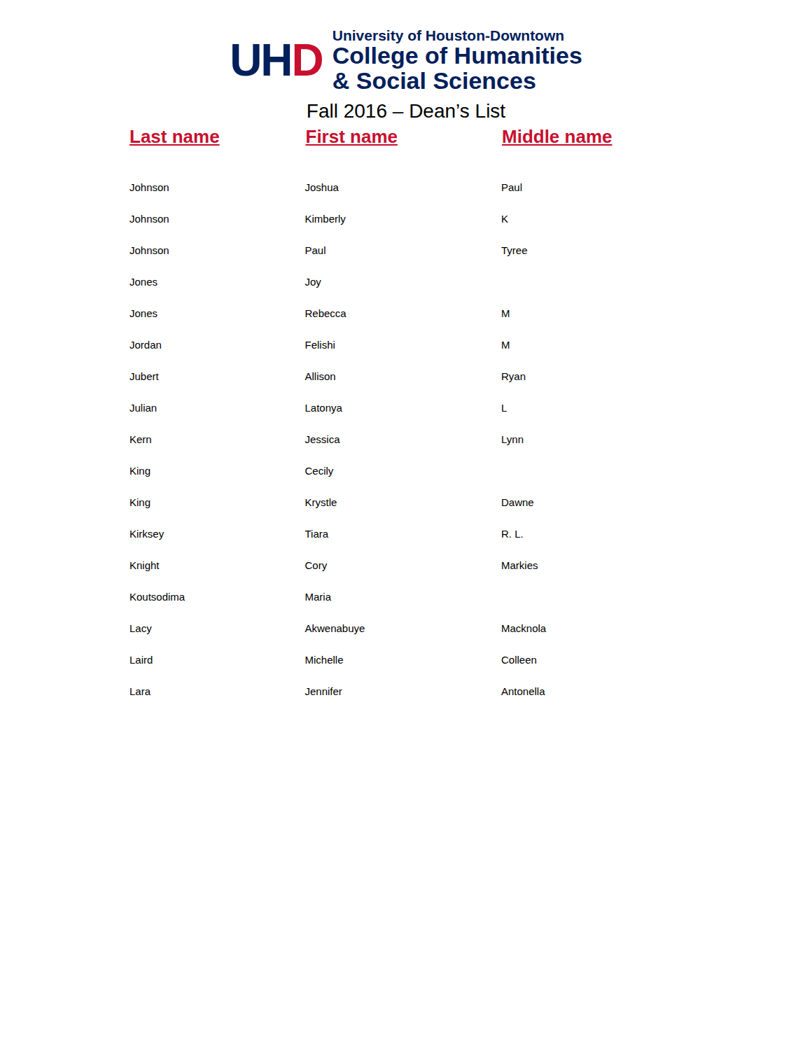UHD
University of Houston-Downtown
College of Humanities
& Social Sciences
Fall 2016 – Dean’s List
| Last name | First name | Middle name |
| --- | --- | --- |
| Johnson | Joshua | Paul |
| Johnson | Kimberly | K |
| Johnson | Paul | Tyree |
| Jones | Joy | |
| Jones | Rebecca | M |
| Jordan | Felishi | M |
| Jubert | Allison | Ryan |
| Julian | Latonya | L |
| Kern | Jessica | Lynn |
| King | Cecily | |
| King | Krystle | Dawne |
| Kirksey | Tiara | R. L. |
| Knight | Cory | Markies |
| Koutsodima | Maria | |
| Lacy | Akwenabuye | Macknola |
| Laird | Michelle | Colleen |
| Lara | Jennifer | Antonella |